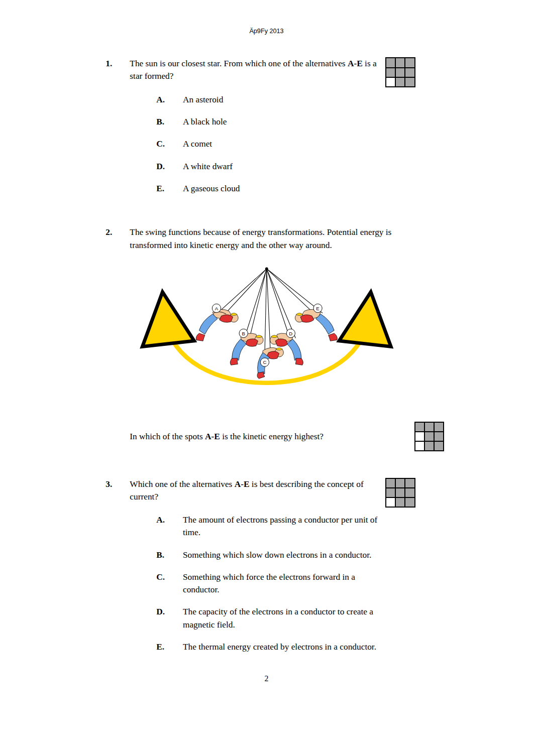Äp9Fy 2013
1.
The sun is our closest star. From which one of the alternatives A-E is a star formed?
A. An asteroid
B. A black hole
C. A comet
D. A white dwarf
E. A gaseous cloud
2.
The swing functions because of energy transformations. Potential energy is transformed into kinetic energy and the other way around.
A B C D E
In which of the spots A-E is the kinetic energy highest?
3.
Which one of the alternatives A-E is best describing the concept of current?
A. The amount of electrons passing a conductor per unit of time.
B. Something which slow down electrons in a conductor.
C. Something which force the electrons forward in a conductor.
D. The capacity of the electrons in a conductor to create a magnetic field.
E. The thermal energy created by electrons in a conductor.
2